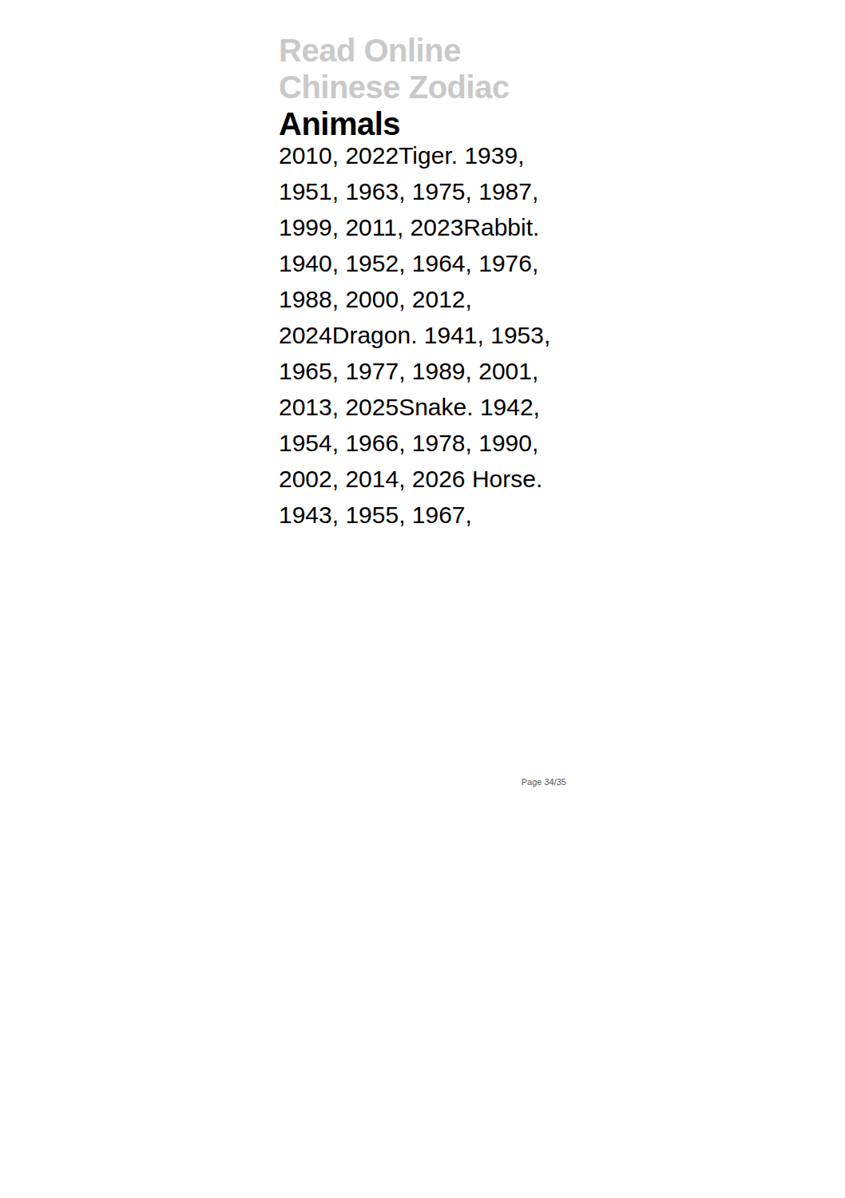Read Online
Chinese Zodiac
Animals
2010, 2022Tiger. 1939, 1951, 1963, 1975, 1987, 1999, 2011, 2023Rabbit. 1940, 1952, 1964, 1976, 1988, 2000, 2012, 2024Dragon. 1941, 1953, 1965, 1977, 1989, 2001, 2013, 2025Snake. 1942, 1954, 1966, 1978, 1990, 2002, 2014, 2026 Horse. 1943, 1955, 1967,
Page 34/35